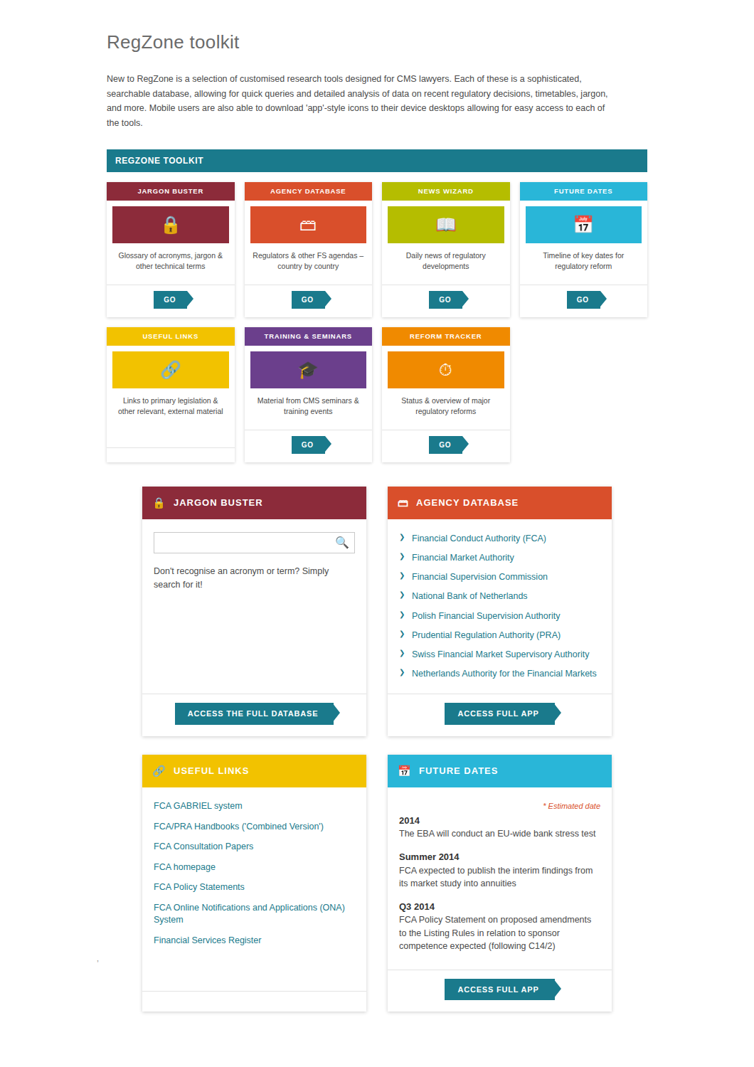RegZone toolkit
New to RegZone is a selection of customised research tools designed for CMS lawyers. Each of these is a sophisticated, searchable database, allowing for quick queries and detailed analysis of data on recent regulatory decisions, timetables, jargon, and more. Mobile users are also able to download 'app'-style icons to their device desktops allowing for easy access to each of the tools.
RegZone toolkit
Jargon Buster
🔒
Glossary of acronyms, jargon & other technical terms
Go
Agency Database
🗃
Regulators & other FS agendas – country by country
Go
News Wizard
📖
Daily news of regulatory developments
Go
Future Dates
📅
Timeline of key dates for regulatory reform
Go
Useful Links
🔗
Links to primary legislation & other relevant, external material
Training & Seminars
🎓
Material from CMS seminars & training events
Go
Reform Tracker
⏱
Status & overview of major regulatory reforms
Go
🔒 Jargon Buster
🔍
Don't recognise an acronym or term? Simply search for it!
Access the full database
🗃 Agency Database
Financial Conduct Authority (FCA)
Financial Market Authority
Financial Supervision Commission
National Bank of Netherlands
Polish Financial Supervision Authority
Prudential Regulation Authority (PRA)
Swiss Financial Market Supervisory Authority
Netherlands Authority for the Financial Markets
Access full app
🔗 Useful Links
FCA GABRIEL system
FCA/PRA Handbooks ('Combined Version')
FCA Consultation Papers
FCA homepage
FCA Policy Statements
FCA Online Notifications and Applications (ONA) System
Financial Services Register
📅 Future Dates
* Estimated date
2014
The EBA will conduct an EU-wide bank stress test
Summer 2014
FCA expected to publish the interim findings from its market study into annuities
Q3 2014
FCA Policy Statement on proposed amendments to the Listing Rules in relation to sponsor competence expected (following C14/2)
Access full app
’